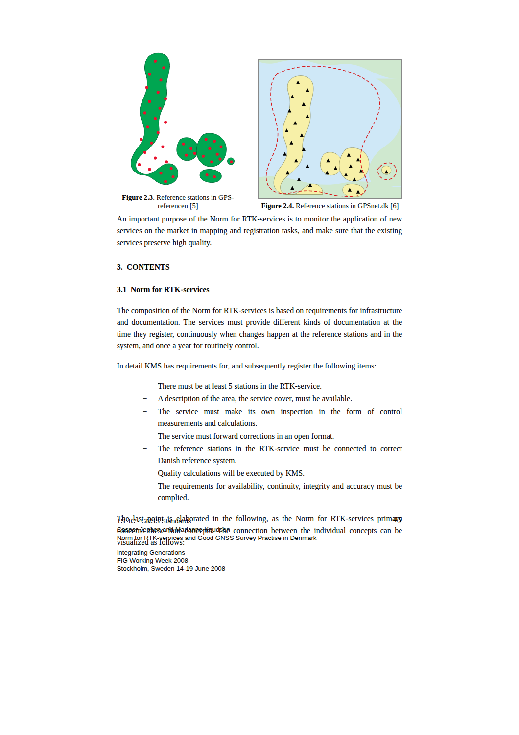Figure 2.3. Reference stations in GPS-referencen [5]
Figure 2.4. Reference stations in GPSnet.dk [6]
An important purpose of the Norm for RTK-services is to monitor the application of new services on the market in mapping and registration tasks, and make sure that the existing services preserve high quality.
3. CONTENTS
3.1 Norm for RTK-services
The composition of the Norm for RTK-services is based on requirements for infrastructure and documentation. The services must provide different kinds of documentation at the time they register, continuously when changes happen at the reference stations and in the system, and once a year for routinely control.
In detail KMS has requirements for, and subsequently register the following items:
There must be at least 5 stations in the RTK-service.
A description of the area, the service cover, must be available.
The service must make its own inspection in the form of control measurements and calculations.
The service must forward corrections in an open format.
The reference stations in the RTK-service must be connected to correct Danish reference system.
Quality calculations will be executed by KMS.
The requirements for availability, continuity, integrity and accuracy must be complied.
The last point is elaborated in the following, as the Norm for RTK-services primary concerns these four concepts. The connection between the individual concepts can be visualized as follows:
4/9
TS 4C - GNSS Standards
Casper Jepsen and Marianne Knudsen
Norm for RTK-services and Good GNSS Survey Practise in Denmark
Integrating Generations
FIG Working Week 2008
Stockholm, Sweden 14-19 June 2008